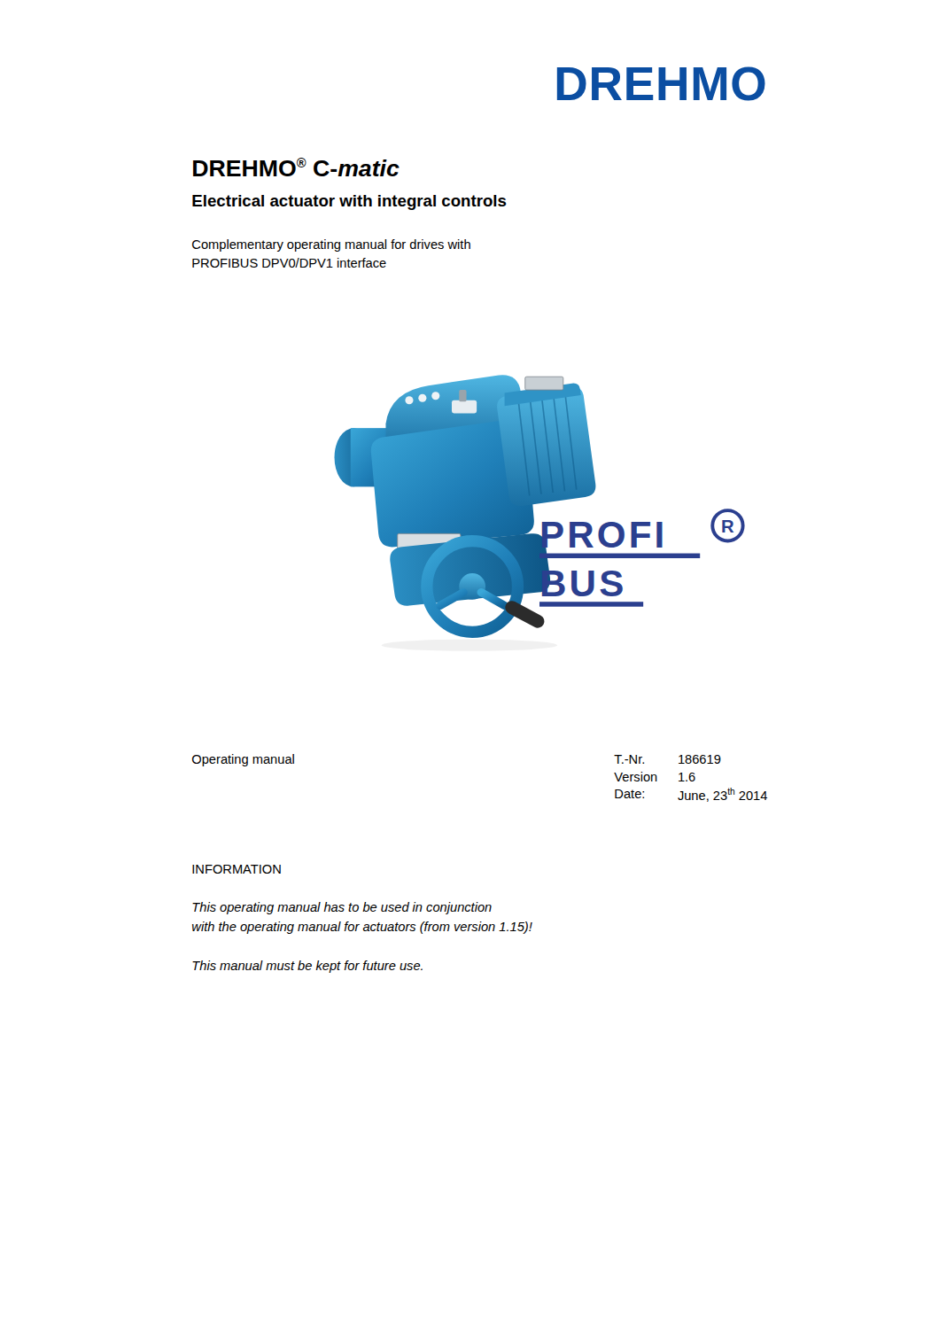DREHMO
DREHMO® C-matic
Electrical actuator with integral controls
Complementary operating manual for drives with
PROFIBUS DPV0/DPV1 interface
PROFI BUS R
Operating manual
| T.-Nr. | 186619 |
| Version | 1.6 |
| Date: | June, 23 th 2014 |
INFORMATION
This operating manual has to be used in conjunction
with the operating manual for actuators (from version 1.15)!
This manual must be kept for future use.